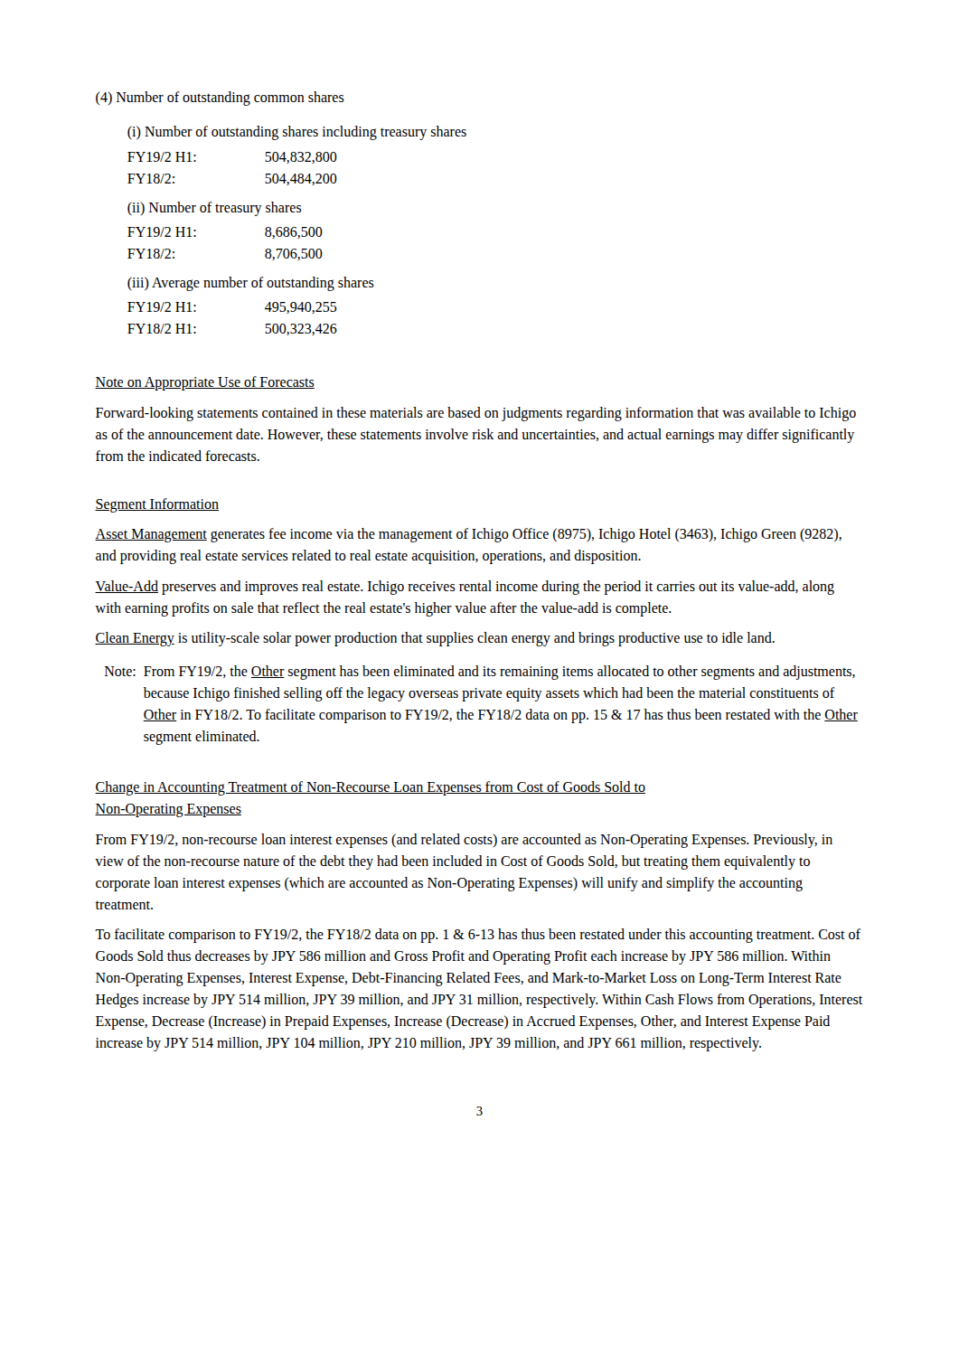(4) Number of outstanding common shares
(i) Number of outstanding shares including treasury shares
| FY19/2 H1: | 504,832,800 |
| FY18/2: | 504,484,200 |
(ii) Number of treasury shares
| FY19/2 H1: | 8,686,500 |
| FY18/2: | 8,706,500 |
(iii) Average number of outstanding shares
| FY19/2 H1: | 495,940,255 |
| FY18/2 H1: | 500,323,426 |
Note on Appropriate Use of Forecasts
Forward-looking statements contained in these materials are based on judgments regarding information that was available to Ichigo as of the announcement date. However, these statements involve risk and uncertainties, and actual earnings may differ significantly from the indicated forecasts.
Segment Information
Asset Management generates fee income via the management of Ichigo Office (8975), Ichigo Hotel (3463), Ichigo Green (9282), and providing real estate services related to real estate acquisition, operations, and disposition.
Value-Add preserves and improves real estate. Ichigo receives rental income during the period it carries out its value-add, along with earning profits on sale that reflect the real estate's higher value after the value-add is complete.
Clean Energy is utility-scale solar power production that supplies clean energy and brings productive use to idle land.
Note:
From FY19/2, the Other segment has been eliminated and its remaining items allocated to other segments and adjustments, because Ichigo finished selling off the legacy overseas private equity assets which had been the material constituents of Other in FY18/2. To facilitate comparison to FY19/2, the FY18/2 data on pp. 15 & 17 has thus been restated with the Other segment eliminated.
Change in Accounting Treatment of Non-Recourse Loan Expenses from Cost of Goods Sold to
Non-Operating Expenses
From FY19/2, non-recourse loan interest expenses (and related costs) are accounted as Non-Operating Expenses. Previously, in view of the non-recourse nature of the debt they had been included in Cost of Goods Sold, but treating them equivalently to corporate loan interest expenses (which are accounted as Non-Operating Expenses) will unify and simplify the accounting treatment.
To facilitate comparison to FY19/2, the FY18/2 data on pp. 1 & 6-13 has thus been restated under this accounting treatment. Cost of Goods Sold thus decreases by JPY 586 million and Gross Profit and Operating Profit each increase by JPY 586 million. Within Non-Operating Expenses, Interest Expense, Debt-Financing Related Fees, and Mark-to-Market Loss on Long-Term Interest Rate Hedges increase by JPY 514 million, JPY 39 million, and JPY 31 million, respectively. Within Cash Flows from Operations, Interest Expense, Decrease (Increase) in Prepaid Expenses, Increase (Decrease) in Accrued Expenses, Other, and Interest Expense Paid increase by JPY 514 million, JPY 104 million, JPY 210 million, JPY 39 million, and JPY 661 million, respectively.
3